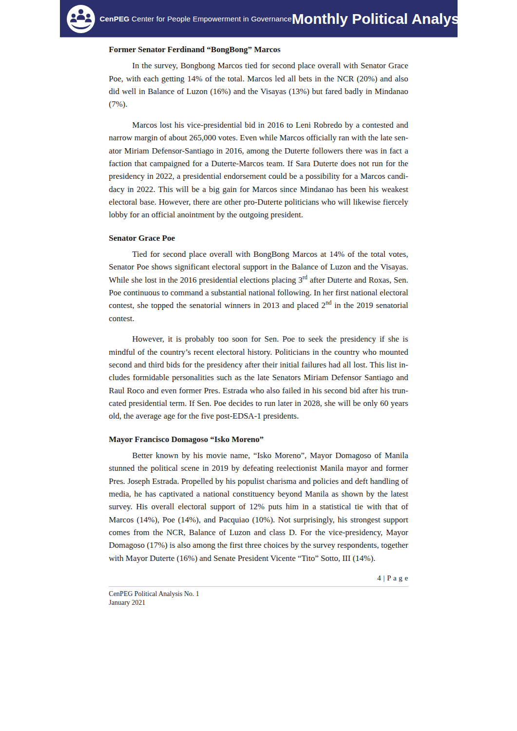CenPEG Center for People Empowerment in Governance
Monthly Political Analysis Brief
Former Senator Ferdinand “BongBong” Marcos
In the survey, Bongbong Marcos tied for second place overall with Senator Grace Poe, with each getting 14% of the total. Marcos led all bets in the NCR (20%) and also did well in Balance of Luzon (16%) and the Visayas (13%) but fared badly in Mindanao (7%).
Marcos lost his vice-presidential bid in 2016 to Leni Robredo by a contested and narrow margin of about 265,000 votes. Even while Marcos officially ran with the late senator Miriam Defensor-Santiago in 2016, among the Duterte followers there was in fact a faction that campaigned for a Duterte-Marcos team. If Sara Duterte does not run for the presidency in 2022, a presidential endorsement could be a possibility for a Marcos candidacy in 2022. This will be a big gain for Marcos since Mindanao has been his weakest electoral base. However, there are other pro-Duterte politicians who will likewise fiercely lobby for an official anointment by the outgoing president.
Senator Grace Poe
Tied for second place overall with BongBong Marcos at 14% of the total votes, Senator Poe shows significant electoral support in the Balance of Luzon and the Visayas. While she lost in the 2016 presidential elections placing 3rd after Duterte and Roxas, Sen. Poe continuous to command a substantial national following. In her first national electoral contest, she topped the senatorial winners in 2013 and placed 2nd in the 2019 senatorial contest.
However, it is probably too soon for Sen. Poe to seek the presidency if she is mindful of the country’s recent electoral history. Politicians in the country who mounted second and third bids for the presidency after their initial failures had all lost. This list includes formidable personalities such as the late Senators Miriam Defensor Santiago and Raul Roco and even former Pres. Estrada who also failed in his second bid after his truncated presidential term. If Sen. Poe decides to run later in 2028, she will be only 60 years old, the average age for the five post-EDSA-1 presidents.
Mayor Francisco Domagoso “Isko Moreno”
Better known by his movie name, “Isko Moreno”, Mayor Domagoso of Manila stunned the political scene in 2019 by defeating reelectionist Manila mayor and former Pres. Joseph Estrada. Propelled by his populist charisma and policies and deft handling of media, he has captivated a national constituency beyond Manila as shown by the latest survey. His overall electoral support of 12% puts him in a statistical tie with that of Marcos (14%), Poe (14%), and Pacquiao (10%). Not surprisingly, his strongest support comes from the NCR, Balance of Luzon and class D. For the vice-presidency, Mayor Domagoso (17%) is also among the first three choices by the survey respondents, together with Mayor Duterte (16%) and Senate President Vicente “Tito” Sotto, III (14%).
4 | P a g e
CenPEG Political Analysis No. 1
January 2021